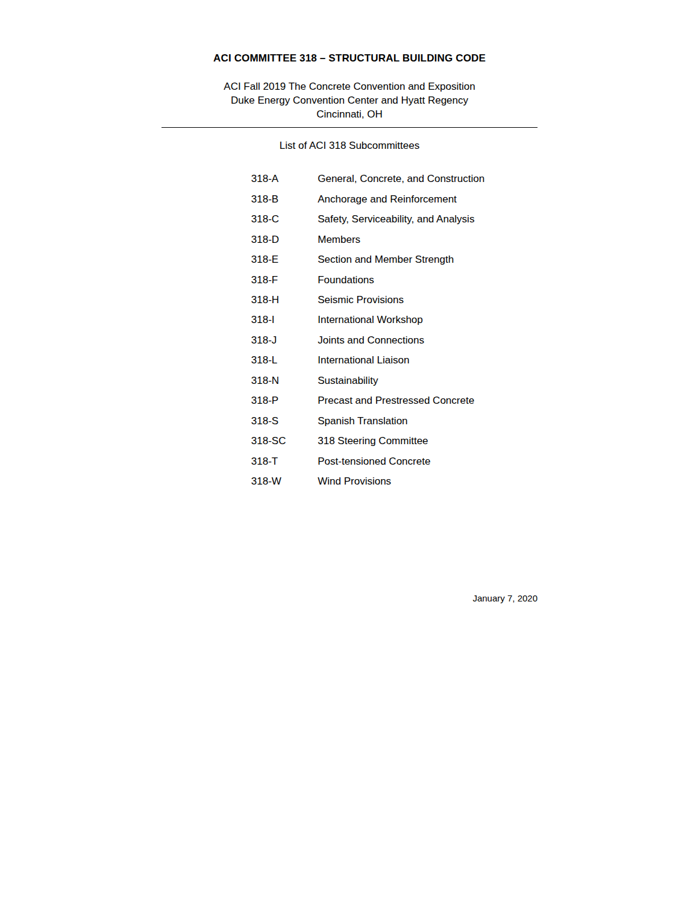ACI COMMITTEE 318 – STRUCTURAL BUILDING CODE
ACI Fall 2019 The Concrete Convention and Exposition
Duke Energy Convention Center and Hyatt Regency
Cincinnati, OH
List of ACI 318 Subcommittees
| 318-A | General, Concrete, and Construction |
| 318-B | Anchorage and Reinforcement |
| 318-C | Safety, Serviceability, and Analysis |
| 318-D | Members |
| 318-E | Section and Member Strength |
| 318-F | Foundations |
| 318-H | Seismic Provisions |
| 318-I | International Workshop |
| 318-J | Joints and Connections |
| 318-L | International Liaison |
| 318-N | Sustainability |
| 318-P | Precast and Prestressed Concrete |
| 318-S | Spanish Translation |
| 318-SC | 318 Steering Committee |
| 318-T | Post-tensioned Concrete |
| 318-W | Wind Provisions |
January 7, 2020